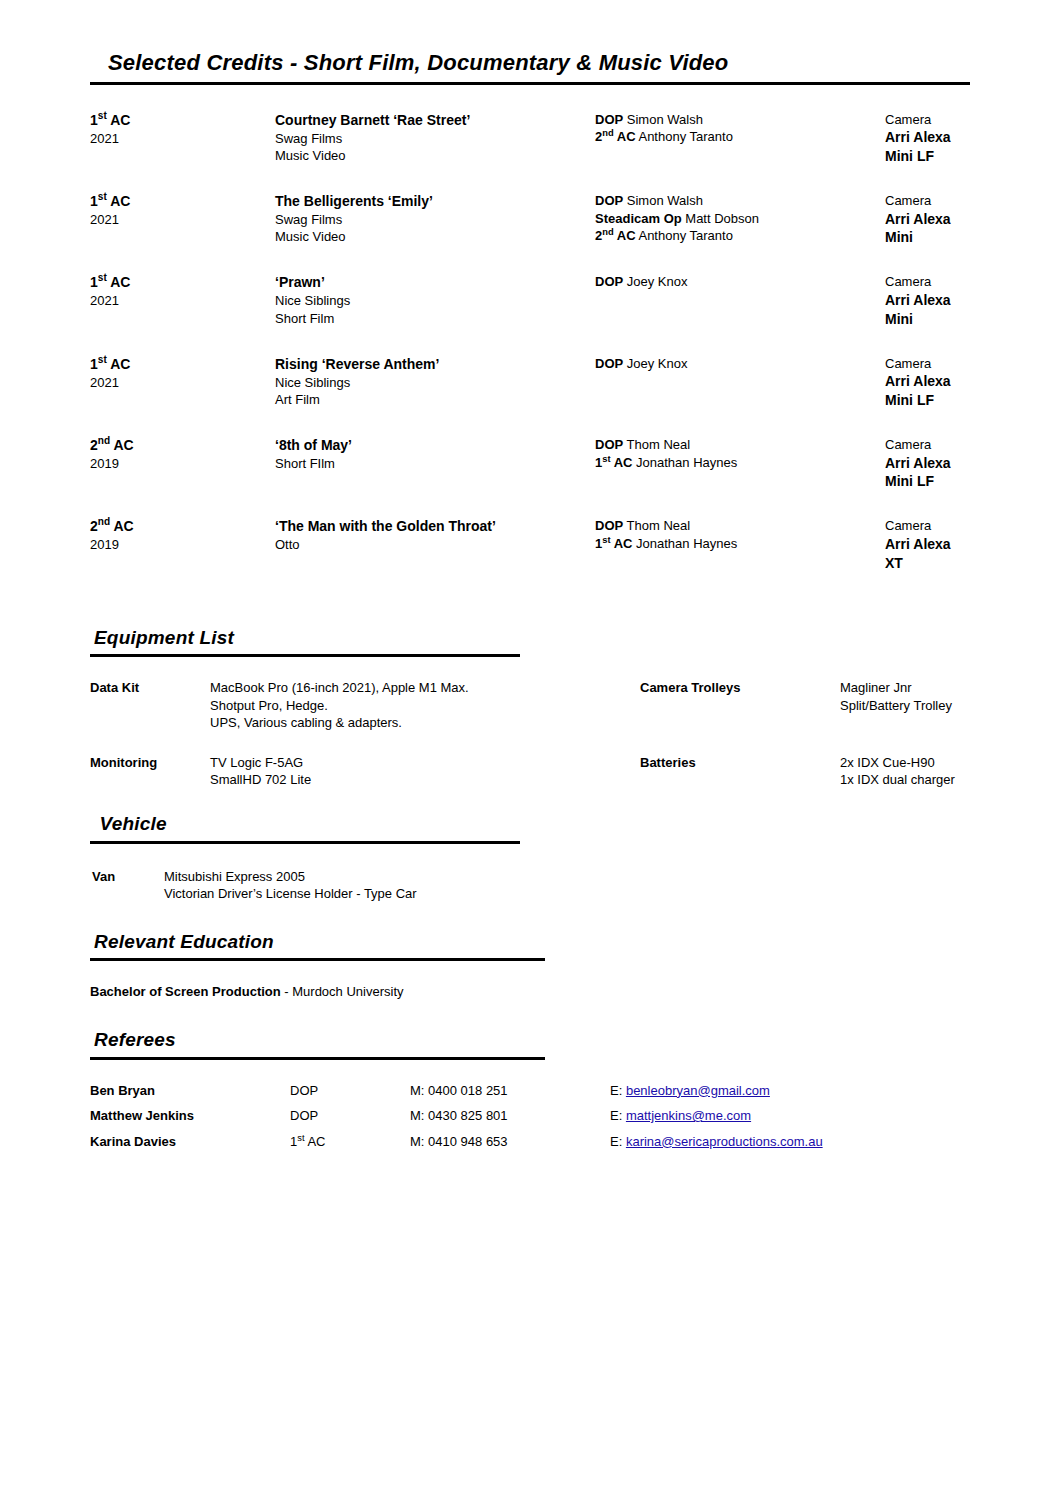Selected Credits - Short Film, Documentary & Music Video
| 1 st AC 2021 | Courtney Barnett ‘Rae Street’ Swag Films Music Video | DOP Simon Walsh 2 nd AC Anthony Taranto | Camera Arri Alexa Mini LF |
| 1 st AC 2021 | The Belligerents ‘Emily’ Swag Films Music Video | DOP Simon Walsh Steadicam Op Matt Dobson 2 nd AC Anthony Taranto | Camera Arri Alexa Mini |
| 1 st AC 2021 | ‘Prawn’ Nice Siblings Short Film | DOP Joey Knox | Camera Arri Alexa Mini |
| 1 st AC 2021 | Rising ‘Reverse Anthem’ Nice Siblings Art Film | DOP Joey Knox | Camera Arri Alexa Mini LF |
| 2 nd AC 2019 | ‘8th of May’ Short FIlm | DOP Thom Neal 1 st AC Jonathan Haynes | Camera Arri Alexa Mini LF |
| 2 nd AC 2019 | ‘The Man with the Golden Throat’ Otto | DOP Thom Neal 1 st AC Jonathan Haynes | Camera Arri Alexa XT |
Equipment List
| Data Kit | MacBook Pro (16-inch 2021), Apple M1 Max. Shotput Pro, Hedge. UPS, Various cabling & adapters. | Camera Trolleys | Magliner Jnr Split/Battery Trolley |
| Monitoring | TV Logic F-5AG SmallHD 702 Lite | Batteries | 2x IDX Cue-H90 1x IDX dual charger |
Vehicle
| Van | Mitsubishi Express 2005 Victorian Driver’s License Holder - Type Car |
Relevant Education
Bachelor of Screen Production - Murdoch University
Referees
| Ben Bryan | DOP | M: 0400 018 251 | E: benleobryan@gmail.com |
| Matthew Jenkins | DOP | M: 0430 825 801 | E: mattjenkins@me.com |
| Karina Davies | 1 st AC | M: 0410 948 653 | E: karina@sericaproductions.com.au |